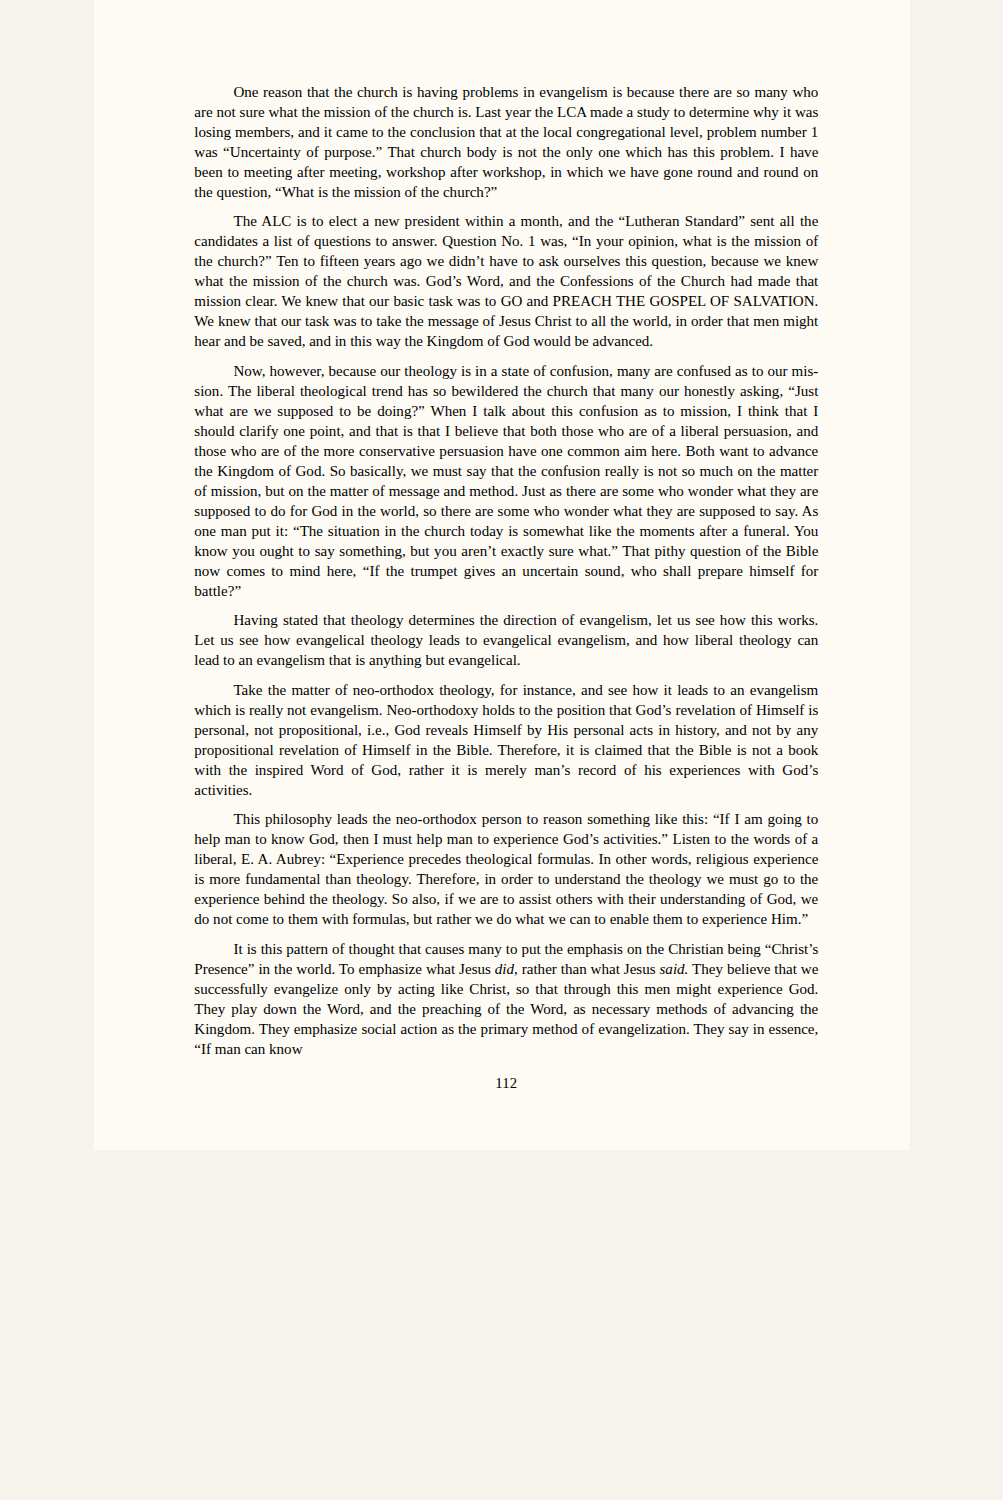One reason that the church is having problems in evangelism is because there are so many who are not sure what the mission of the church is. Last year the LCA made a study to determine why it was losing members, and it came to the conclusion that at the local congregational level, problem number 1 was “Uncertainty of purpose.” That church body is not the only one which has this problem. I have been to meeting after meeting, workshop after workshop, in which we have gone round and round on the question, “What is the mission of the church?”
The ALC is to elect a new president within a month, and the “Lutheran Standard” sent all the candidates a list of questions to answer. Question No. 1 was, “In your opinion, what is the mission of the church?” Ten to fifteen years ago we didn’t have to ask ourselves this question, because we knew what the mission of the church was. God’s Word, and the Confessions of the Church had made that mission clear. We knew that our basic task was to GO and PREACH THE GOSPEL OF SALVATION. We knew that our task was to take the message of Jesus Christ to all the world, in order that men might hear and be saved, and in this way the Kingdom of God would be advanced.
Now, however, because our theology is in a state of confusion, many are confused as to our mission. The liberal theological trend has so bewildered the church that many our honestly asking, “Just what are we supposed to be doing?” When I talk about this confusion as to mission, I think that I should clarify one point, and that is that I believe that both those who are of a liberal persuasion, and those who are of the more conservative persuasion have one common aim here. Both want to advance the Kingdom of God. So basically, we must say that the confusion really is not so much on the matter of mission, but on the matter of message and method. Just as there are some who wonder what they are supposed to do for God in the world, so there are some who wonder what they are supposed to say. As one man put it: “The situation in the church today is somewhat like the moments after a funeral. You know you ought to say something, but you aren’t exactly sure what.” That pithy question of the Bible now comes to mind here, “If the trumpet gives an uncertain sound, who shall prepare himself for battle?”
Having stated that theology determines the direction of evangelism, let us see how this works. Let us see how evangelical theology leads to evangelical evangelism, and how liberal theology can lead to an evangelism that is anything but evangelical.
Take the matter of neo-orthodox theology, for instance, and see how it leads to an evangelism which is really not evangelism. Neo-orthodoxy holds to the position that God’s revelation of Himself is personal, not propositional, i.e., God reveals Himself by His personal acts in history, and not by any propositional revelation of Himself in the Bible. Therefore, it is claimed that the Bible is not a book with the inspired Word of God, rather it is merely man’s record of his experiences with God’s activities.
This philosophy leads the neo-orthodox person to reason something like this: “If I am going to help man to know God, then I must help man to experience God’s activities.” Listen to the words of a liberal, E. A. Aubrey: “Experience precedes theological formulas. In other words, religious experience is more fundamental than theology. Therefore, in order to understand the theology we must go to the experience behind the theology. So also, if we are to assist others with their understanding of God, we do not come to them with formulas, but rather we do what we can to enable them to experience Him.”
It is this pattern of thought that causes many to put the emphasis on the Christian being “Christ’s Presence” in the world. To emphasize what Jesus did, rather than what Jesus said. They believe that we successfully evangelize only by acting like Christ, so that through this men might experience God. They play down the Word, and the preaching of the Word, as necessary methods of advancing the Kingdom. They emphasize social action as the primary method of evangelization. They say in essence, “If man can know
112